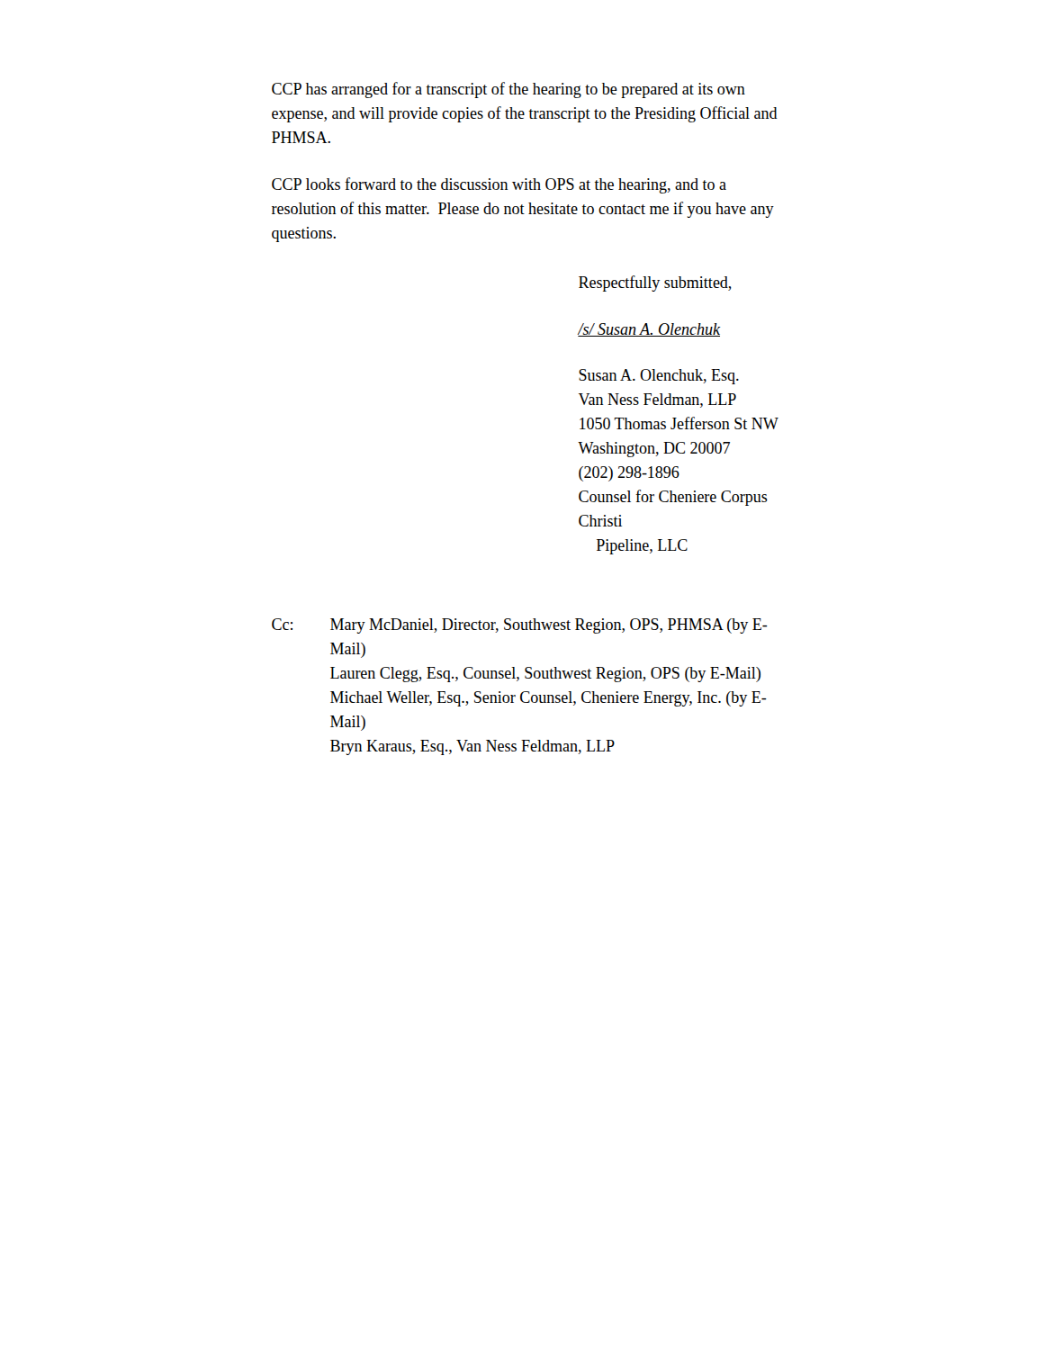CCP has arranged for a transcript of the hearing to be prepared at its own expense, and will provide copies of the transcript to the Presiding Official and PHMSA.
CCP looks forward to the discussion with OPS at the hearing, and to a resolution of this matter. Please do not hesitate to contact me if you have any questions.
Respectfully submitted,
/s/ Susan A. Olenchuk
Susan A. Olenchuk, Esq. Van Ness Feldman, LLP 1050 Thomas Jefferson St NW Washington, DC 20007 (202) 298-1896 Counsel for Cheniere Corpus Christi Pipeline, LLC
Cc:
Mary McDaniel, Director, Southwest Region, OPS, PHMSA (by E-Mail) Lauren Clegg, Esq., Counsel, Southwest Region, OPS (by E-Mail) Michael Weller, Esq., Senior Counsel, Cheniere Energy, Inc. (by E-Mail) Bryn Karaus, Esq., Van Ness Feldman, LLP